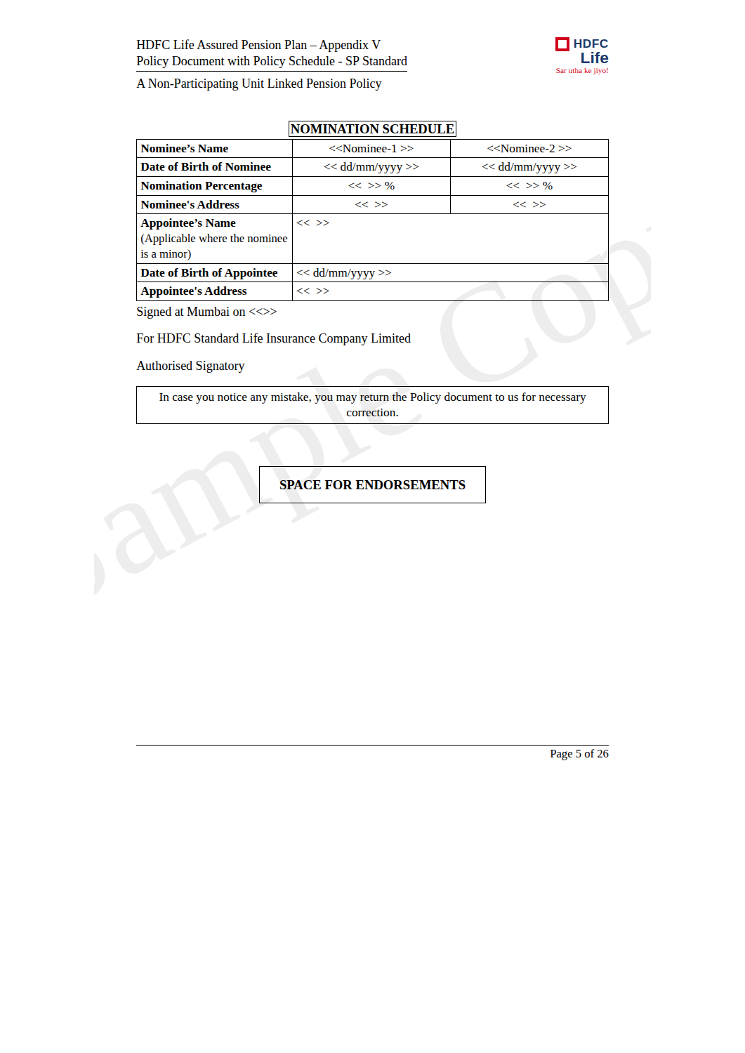Sample Copy
HDFC Life Assured Pension Plan – Appendix V
Policy Document with Policy Schedule - SP Standard
HDFC
Life
Sar utha ke jiyo!
A Non-Participating Unit Linked Pension Policy
NOMINATION SCHEDULE
| Nominee’s Name | <<Nominee-1 >> | <<Nominee-2 >> |
| Date of Birth of Nominee | << dd/mm/yyyy >> | << dd/mm/yyyy >> |
| Nomination Percentage | << >> % | << >> % |
| Nominee's Address | << >> | << >> |
| Appointee’s Name (Applicable where the nominee is a minor) | << >> |
| Date of Birth of Appointee | << dd/mm/yyyy >> |
| Appointee's Address | << >> |
Signed at Mumbai on <<>>
For HDFC Standard Life Insurance Company Limited
Authorised Signatory
In case you notice any mistake, you may return the Policy document to us for necessary correction.
SPACE FOR ENDORSEMENTS
Page 5 of 26